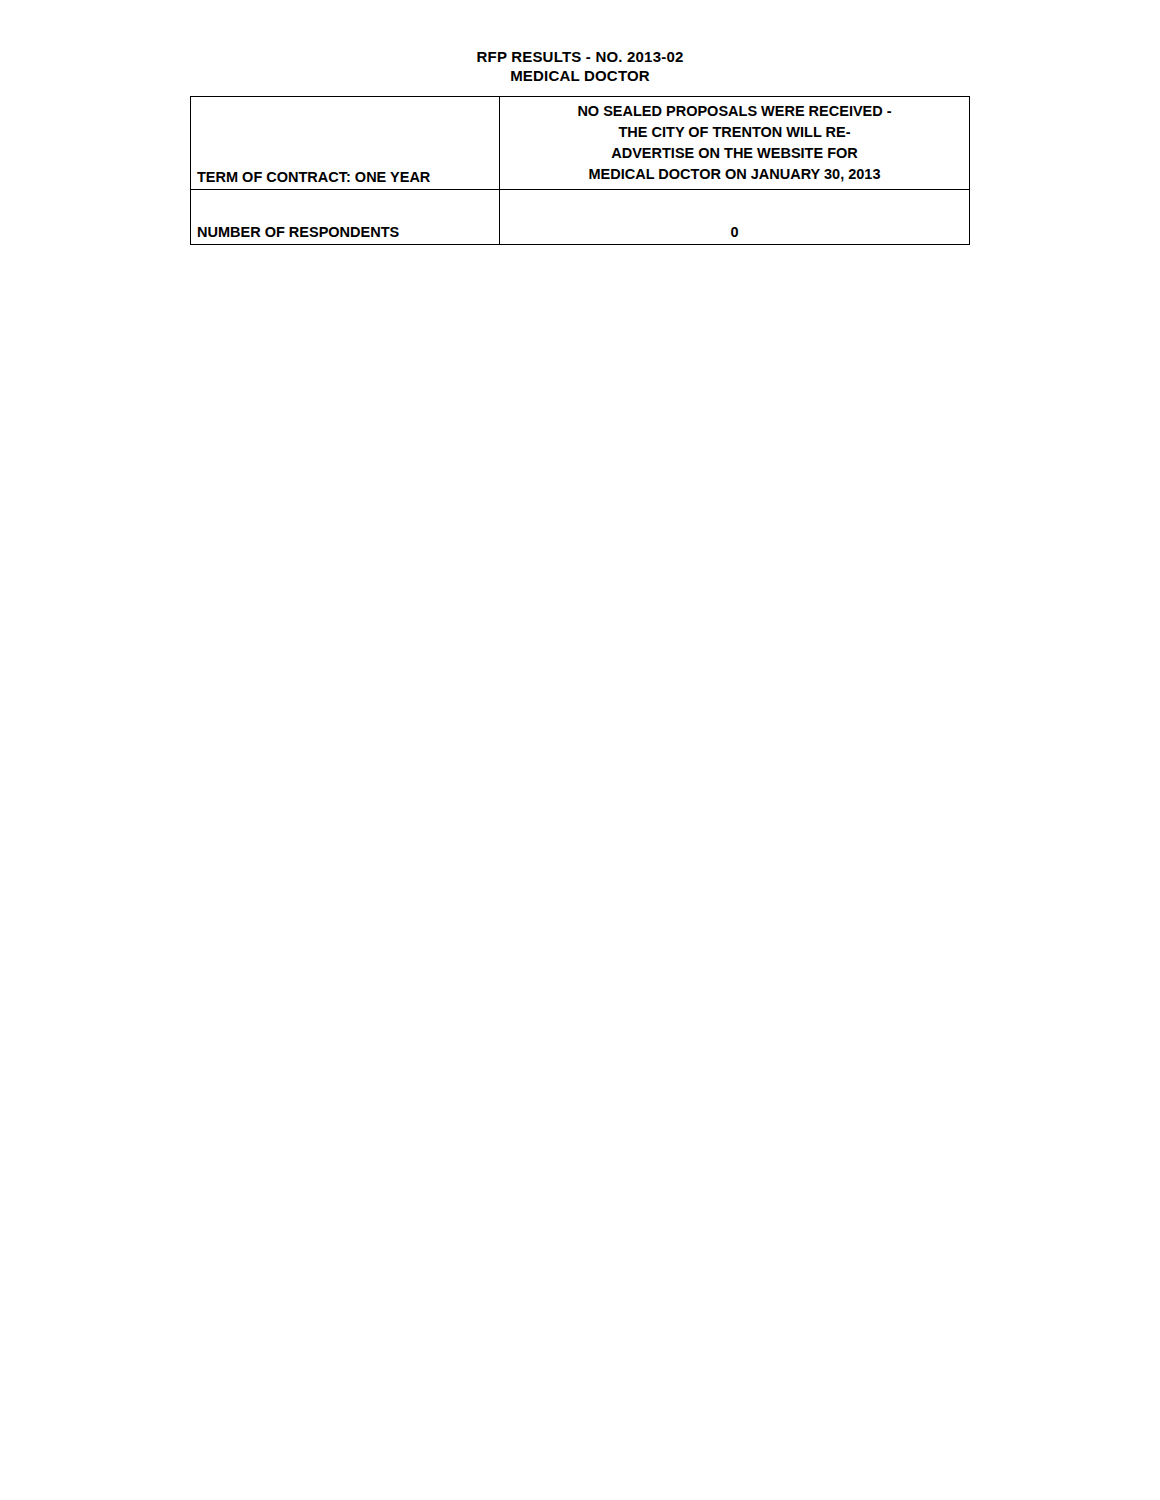RFP RESULTS - NO. 2013-02
MEDICAL DOCTOR
| TERM OF CONTRACT: ONE YEAR | NO SEALED PROPOSALS WERE RECEIVED - THE CITY OF TRENTON WILL RE- ADVERTISE ON THE WEBSITE FOR MEDICAL DOCTOR ON JANUARY 30, 2013 |
| NUMBER OF RESPONDENTS | 0 |